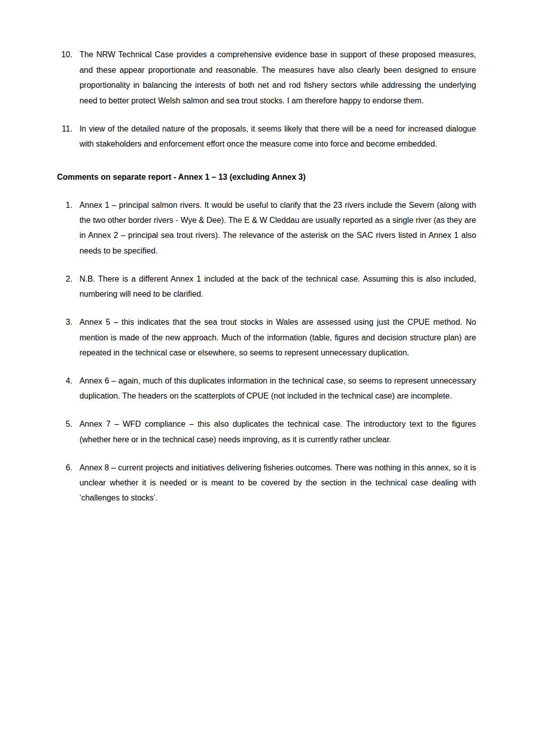The NRW Technical Case provides a comprehensive evidence base in support of these proposed measures, and these appear proportionate and reasonable. The measures have also clearly been designed to ensure proportionality in balancing the interests of both net and rod fishery sectors while addressing the underlying need to better protect Welsh salmon and sea trout stocks. I am therefore happy to endorse them.
In view of the detailed nature of the proposals, it seems likely that there will be a need for increased dialogue with stakeholders and enforcement effort once the measure come into force and become embedded.
Comments on separate report - Annex 1 – 13 (excluding Annex 3)
Annex 1 – principal salmon rivers. It would be useful to clarify that the 23 rivers include the Severn (along with the two other border rivers - Wye & Dee). The E & W Cleddau are usually reported as a single river (as they are in Annex 2 – principal sea trout rivers). The relevance of the asterisk on the SAC rivers listed in Annex 1 also needs to be specified.
N.B. There is a different Annex 1 included at the back of the technical case. Assuming this is also included, numbering will need to be clarified.
Annex 5 – this indicates that the sea trout stocks in Wales are assessed using just the CPUE method. No mention is made of the new approach. Much of the information (table, figures and decision structure plan) are repeated in the technical case or elsewhere, so seems to represent unnecessary duplication.
Annex 6 – again, much of this duplicates information in the technical case, so seems to represent unnecessary duplication. The headers on the scatterplots of CPUE (not included in the technical case) are incomplete.
Annex 7 – WFD compliance – this also duplicates the technical case. The introductory text to the figures (whether here or in the technical case) needs improving, as it is currently rather unclear.
Annex 8 – current projects and initiatives delivering fisheries outcomes. There was nothing in this annex, so it is unclear whether it is needed or is meant to be covered by the section in the technical case dealing with ‘challenges to stocks’.